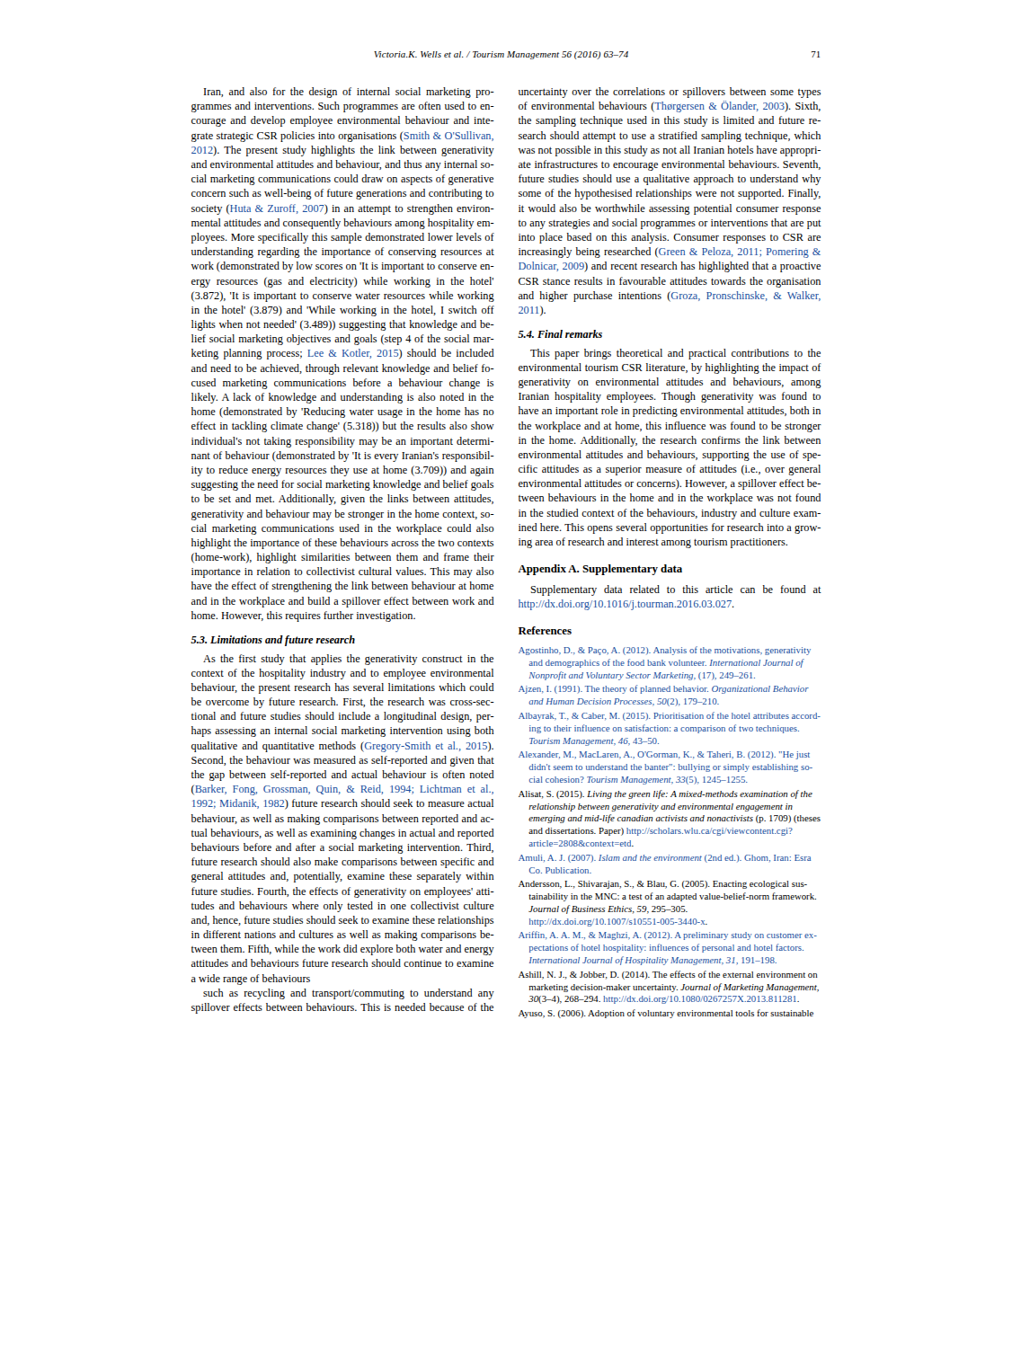71 Victoria.K. Wells et al. / Tourism Management 56 (2016) 63–74
Iran, and also for the design of internal social marketing programmes and interventions. Such programmes are often used to encourage and develop employee environmental behaviour and integrate strategic CSR policies into organisations (Smith & O'Sullivan, 2012). The present study highlights the link between generativity and environmental attitudes and behaviour, and thus any internal social marketing communications could draw on aspects of generative concern such as well-being of future generations and contributing to society (Huta & Zuroff, 2007) in an attempt to strengthen environmental attitudes and consequently behaviours among hospitality employees. More specifically this sample demonstrated lower levels of understanding regarding the importance of conserving resources at work (demonstrated by low scores on 'It is important to conserve energy resources (gas and electricity) while working in the hotel' (3.872), 'It is important to conserve water resources while working in the hotel' (3.879) and 'While working in the hotel, I switch off lights when not needed' (3.489)) suggesting that knowledge and belief social marketing objectives and goals (step 4 of the social marketing planning process; Lee & Kotler, 2015) should be included and need to be achieved, through relevant knowledge and belief focused marketing communications before a behaviour change is likely. A lack of knowledge and understanding is also noted in the home (demonstrated by 'Reducing water usage in the home has no effect in tackling climate change' (5.318)) but the results also show individual's not taking responsibility may be an important determinant of behaviour (demonstrated by 'It is every Iranian's responsibility to reduce energy resources they use at home (3.709)) and again suggesting the need for social marketing knowledge and belief goals to be set and met. Additionally, given the links between attitudes, generativity and behaviour may be stronger in the home context, social marketing communications used in the workplace could also highlight the importance of these behaviours across the two contexts (home-work), highlight similarities between them and frame their importance in relation to collectivist cultural values. This may also have the effect of strengthening the link between behaviour at home and in the workplace and build a spillover effect between work and home. However, this requires further investigation.
5.3. Limitations and future research
As the first study that applies the generativity construct in the context of the hospitality industry and to employee environmental behaviour, the present research has several limitations which could be overcome by future research. First, the research was cross-sectional and future studies should include a longitudinal design, perhaps assessing an internal social marketing intervention using both qualitative and quantitative methods (Gregory-Smith et al., 2015). Second, the behaviour was measured as self-reported and given that the gap between self-reported and actual behaviour is often noted (Barker, Fong, Grossman, Quin, & Reid, 1994; Lichtman et al., 1992; Midanik, 1982) future research should seek to measure actual behaviour, as well as making comparisons between reported and actual behaviours, as well as examining changes in actual and reported behaviours before and after a social marketing intervention. Third, future research should also make comparisons between specific and general attitudes and, potentially, examine these separately within future studies. Fourth, the effects of generativity on employees' attitudes and behaviours where only tested in one collectivist culture and, hence, future studies should seek to examine these relationships in different nations and cultures as well as making comparisons between them. Fifth, while the work did explore both water and energy attitudes and behaviours future research should continue to examine a wide range of behaviours
such as recycling and transport/commuting to understand any spillover effects between behaviours. This is needed because of the uncertainty over the correlations or spillovers between some types of environmental behaviours (Thørgersen & Ölander, 2003). Sixth, the sampling technique used in this study is limited and future research should attempt to use a stratified sampling technique, which was not possible in this study as not all Iranian hotels have appropriate infrastructures to encourage environmental behaviours. Seventh, future studies should use a qualitative approach to understand why some of the hypothesised relationships were not supported. Finally, it would also be worthwhile assessing potential consumer response to any strategies and social programmes or interventions that are put into place based on this analysis. Consumer responses to CSR are increasingly being researched (Green & Peloza, 2011; Pomering & Dolnicar, 2009) and recent research has highlighted that a proactive CSR stance results in favourable attitudes towards the organisation and higher purchase intentions (Groza, Pronschinske, & Walker, 2011).
5.4. Final remarks
This paper brings theoretical and practical contributions to the environmental tourism CSR literature, by highlighting the impact of generativity on environmental attitudes and behaviours, among Iranian hospitality employees. Though generativity was found to have an important role in predicting environmental attitudes, both in the workplace and at home, this influence was found to be stronger in the home. Additionally, the research confirms the link between environmental attitudes and behaviours, supporting the use of specific attitudes as a superior measure of attitudes (i.e., over general environmental attitudes or concerns). However, a spillover effect between behaviours in the home and in the workplace was not found in the studied context of the behaviours, industry and culture examined here. This opens several opportunities for research into a growing area of research and interest among tourism practitioners.
Appendix A. Supplementary data
Supplementary data related to this article can be found at http://dx.doi.org/10.1016/j.tourman.2016.03.027.
References
Agostinho, D., & Paço, A. (2012). Analysis of the motivations, generativity and demographics of the food bank volunteer. International Journal of Nonprofit and Voluntary Sector Marketing, (17), 249–261.
Ajzen, I. (1991). The theory of planned behavior. Organizational Behavior and Human Decision Processes, 50(2), 179–210.
Albayrak, T., & Caber, M. (2015). Prioritisation of the hotel attributes according to their influence on satisfaction: a comparison of two techniques. Tourism Management, 46, 43–50.
Alexander, M., MacLaren, A., O'Gorman, K., & Taheri, B. (2012). "He just didn't seem to understand the banter": bullying or simply establishing social cohesion? Tourism Management, 33(5), 1245–1255.
Alisat, S. (2015). Living the green life: A mixed-methods examination of the relationship between generativity and environmental engagement in emerging and mid-life canadian activists and nonactivists (p. 1709) (theses and dissertations. Paper) http://scholars.wlu.ca/cgi/viewcontent.cgi?article=2808&context=etd.
Amuli, A. J. (2007). Islam and the environment (2nd ed.). Ghom, Iran: Esra Co. Publication.
Andersson, L., Shivarajan, S., & Blau, G. (2005). Enacting ecological sustainability in the MNC: a test of an adapted value-belief-norm framework. Journal of Business Ethics, 59, 295–305. http://dx.doi.org/10.1007/s10551-005-3440-x.
Ariffin, A. A. M., & Maghzi, A. (2012). A preliminary study on customer expectations of hotel hospitality: influences of personal and hotel factors. International Journal of Hospitality Management, 31, 191–198.
Ashill, N. J., & Jobber, D. (2014). The effects of the external environment on marketing decision-maker uncertainty. Journal of Marketing Management, 30(3–4), 268–294. http://dx.doi.org/10.1080/0267257X.2013.811281.
Ayuso, S. (2006). Adoption of voluntary environmental tools for sustainable